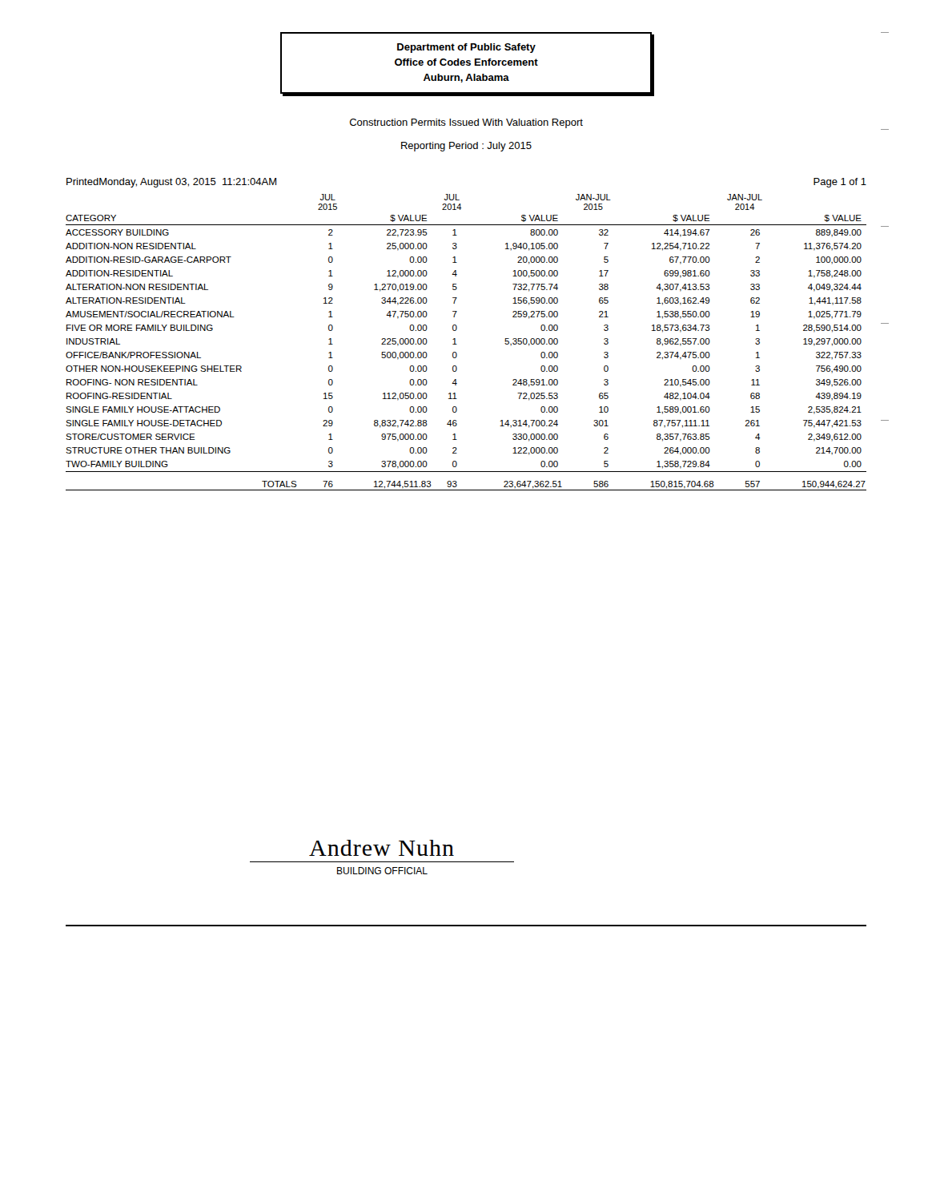Department of Public Safety
Office of Codes Enforcement
Auburn, Alabama
Construction Permits Issued With Valuation Report
Reporting Period : July 2015
PrintedMonday, August 03, 2015 11:21:04AM
Page 1 of 1
| | JUL 2015 | | JUL 2014 | | JAN-JUL 2015 | | JAN-JUL 2014 | |
| --- | --- | --- | --- | --- | --- | --- | --- | --- |
| CATEGORY | | $ VALUE | | $ VALUE | | $ VALUE | | $ VALUE |
| ACCESSORY BUILDING | 2 | 22,723.95 | 1 | 800.00 | 32 | 414,194.67 | 26 | 889,849.00 |
| ADDITION-NON RESIDENTIAL | 1 | 25,000.00 | 3 | 1,940,105.00 | 7 | 12,254,710.22 | 7 | 11,376,574.20 |
| ADDITION-RESID-GARAGE-CARPORT | 0 | 0.00 | 1 | 20,000.00 | 5 | 67,770.00 | 2 | 100,000.00 |
| ADDITION-RESIDENTIAL | 1 | 12,000.00 | 4 | 100,500.00 | 17 | 699,981.60 | 33 | 1,758,248.00 |
| ALTERATION-NON RESIDENTIAL | 9 | 1,270,019.00 | 5 | 732,775.74 | 38 | 4,307,413.53 | 33 | 4,049,324.44 |
| ALTERATION-RESIDENTIAL | 12 | 344,226.00 | 7 | 156,590.00 | 65 | 1,603,162.49 | 62 | 1,441,117.58 |
| AMUSEMENT/SOCIAL/RECREATIONAL | 1 | 47,750.00 | 7 | 259,275.00 | 21 | 1,538,550.00 | 19 | 1,025,771.79 |
| FIVE OR MORE FAMILY BUILDING | 0 | 0.00 | 0 | 0.00 | 3 | 18,573,634.73 | 1 | 28,590,514.00 |
| INDUSTRIAL | 1 | 225,000.00 | 1 | 5,350,000.00 | 3 | 8,962,557.00 | 3 | 19,297,000.00 |
| OFFICE/BANK/PROFESSIONAL | 1 | 500,000.00 | 0 | 0.00 | 3 | 2,374,475.00 | 1 | 322,757.33 |
| OTHER NON-HOUSEKEEPING SHELTER | 0 | 0.00 | 0 | 0.00 | 0 | 0.00 | 3 | 756,490.00 |
| ROOFING- NON RESIDENTIAL | 0 | 0.00 | 4 | 248,591.00 | 3 | 210,545.00 | 11 | 349,526.00 |
| ROOFING-RESIDENTIAL | 15 | 112,050.00 | 11 | 72,025.53 | 65 | 482,104.04 | 68 | 439,894.19 |
| SINGLE FAMILY HOUSE-ATTACHED | 0 | 0.00 | 0 | 0.00 | 10 | 1,589,001.60 | 15 | 2,535,824.21 |
| SINGLE FAMILY HOUSE-DETACHED | 29 | 8,832,742.88 | 46 | 14,314,700.24 | 301 | 87,757,111.11 | 261 | 75,447,421.53 |
| STORE/CUSTOMER SERVICE | 1 | 975,000.00 | 1 | 330,000.00 | 6 | 8,357,763.85 | 4 | 2,349,612.00 |
| STRUCTURE OTHER THAN BUILDING | 0 | 0.00 | 2 | 122,000.00 | 2 | 264,000.00 | 8 | 214,700.00 |
| TWO-FAMILY BUILDING | 3 | 378,000.00 | 0 | 0.00 | 5 | 1,358,729.84 | 0 | 0.00 |
| TOTALS | 76 | 12,744,511.83 | 93 | 23,647,362.51 | 586 | 150,815,704.68 | 557 | 150,944,624.27 |
Andrew Nuhn
BUILDING OFFICIAL